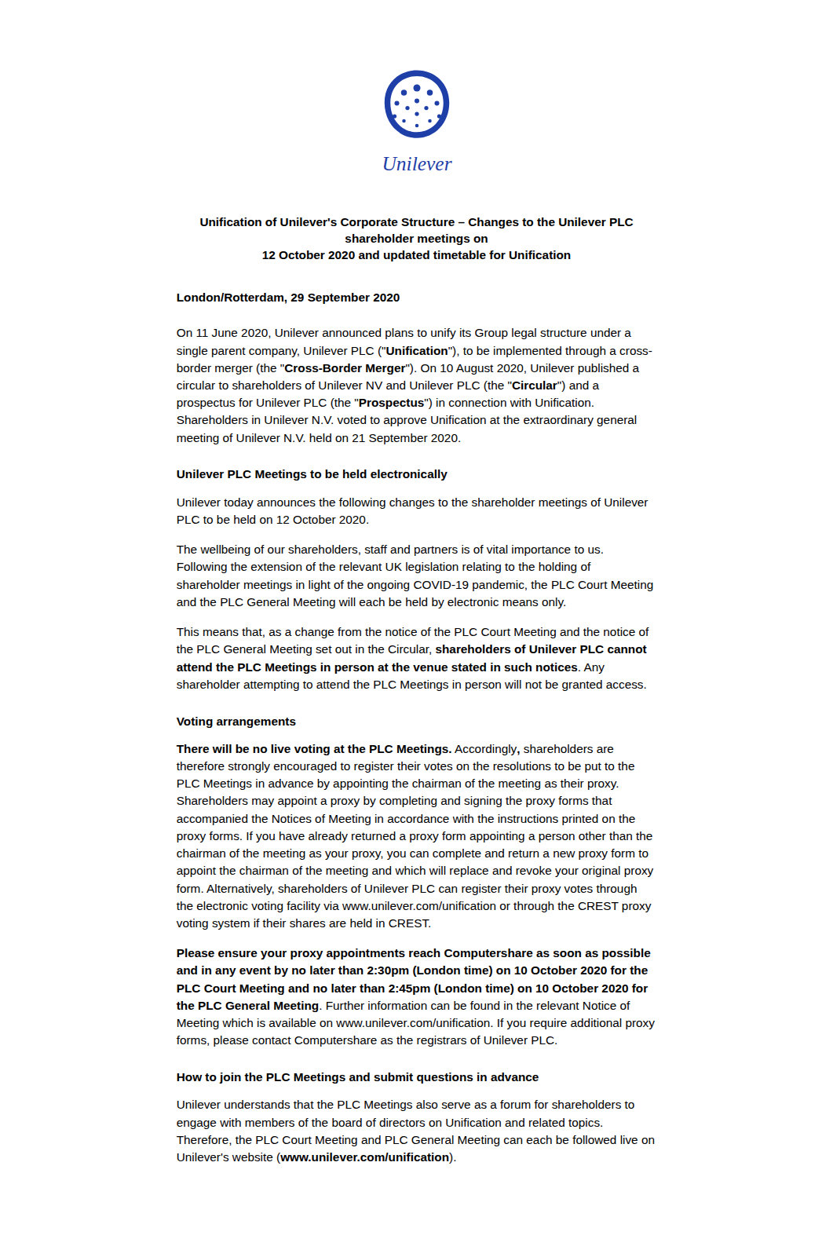Unification of Unilever's Corporate Structure – Changes to the Unilever PLC shareholder meetings on
12 October 2020 and updated timetable for Unification
London/Rotterdam, 29 September 2020
On 11 June 2020, Unilever announced plans to unify its Group legal structure under a single parent company, Unilever PLC ("Unification"), to be implemented through a cross-border merger (the "Cross-Border Merger"). On 10 August 2020, Unilever published a circular to shareholders of Unilever NV and Unilever PLC (the "Circular") and a prospectus for Unilever PLC (the "Prospectus") in connection with Unification. Shareholders in Unilever N.V. voted to approve Unification at the extraordinary general meeting of Unilever N.V. held on 21 September 2020.
Unilever PLC Meetings to be held electronically
Unilever today announces the following changes to the shareholder meetings of Unilever PLC to be held on 12 October 2020.
The wellbeing of our shareholders, staff and partners is of vital importance to us. Following the extension of the relevant UK legislation relating to the holding of shareholder meetings in light of the ongoing COVID-19 pandemic, the PLC Court Meeting and the PLC General Meeting will each be held by electronic means only.
This means that, as a change from the notice of the PLC Court Meeting and the notice of the PLC General Meeting set out in the Circular, shareholders of Unilever PLC cannot attend the PLC Meetings in person at the venue stated in such notices. Any shareholder attempting to attend the PLC Meetings in person will not be granted access.
Voting arrangements
There will be no live voting at the PLC Meetings. Accordingly, shareholders are therefore strongly encouraged to register their votes on the resolutions to be put to the PLC Meetings in advance by appointing the chairman of the meeting as their proxy. Shareholders may appoint a proxy by completing and signing the proxy forms that accompanied the Notices of Meeting in accordance with the instructions printed on the proxy forms. If you have already returned a proxy form appointing a person other than the chairman of the meeting as your proxy, you can complete and return a new proxy form to appoint the chairman of the meeting and which will replace and revoke your original proxy form. Alternatively, shareholders of Unilever PLC can register their proxy votes through the electronic voting facility via www.unilever.com/unification or through the CREST proxy voting system if their shares are held in CREST.
Please ensure your proxy appointments reach Computershare as soon as possible and in any event by no later than 2:30pm (London time) on 10 October 2020 for the PLC Court Meeting and no later than 2:45pm (London time) on 10 October 2020 for the PLC General Meeting. Further information can be found in the relevant Notice of Meeting which is available on www.unilever.com/unification. If you require additional proxy forms, please contact Computershare as the registrars of Unilever PLC.
How to join the PLC Meetings and submit questions in advance
Unilever understands that the PLC Meetings also serve as a forum for shareholders to engage with members of the board of directors on Unification and related topics. Therefore, the PLC Court Meeting and PLC General Meeting can each be followed live on Unilever's website (www.unilever.com/unification).